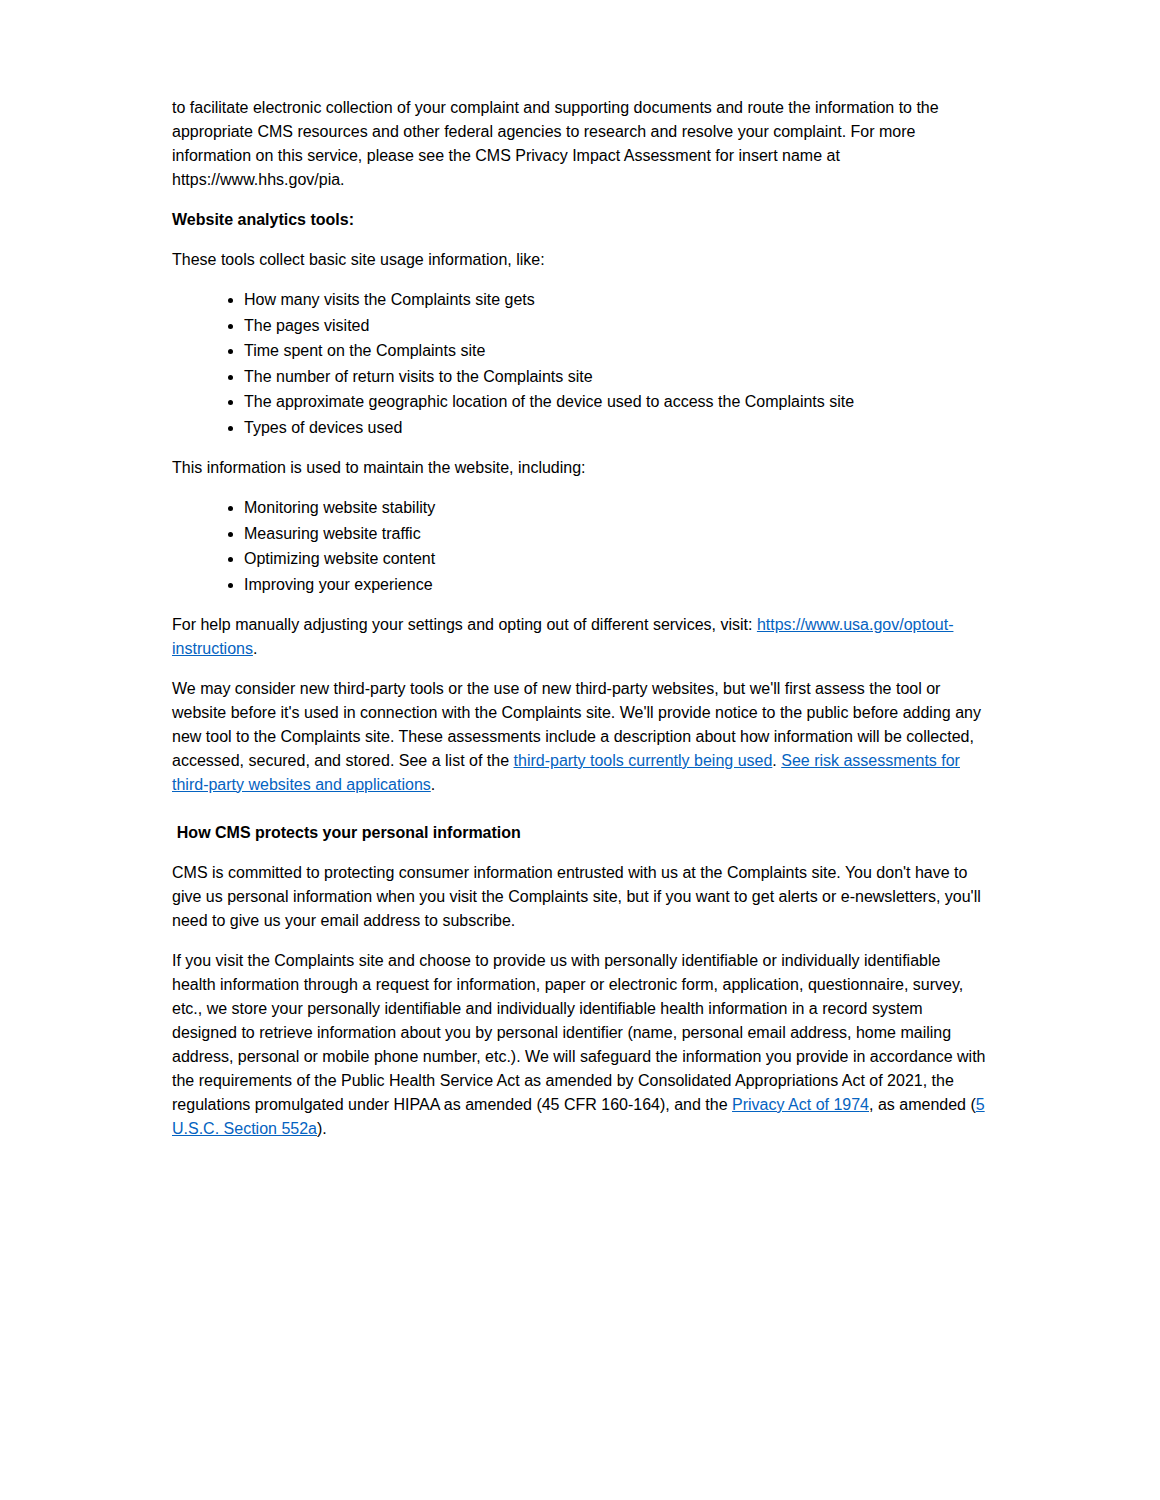to facilitate electronic collection of your complaint and supporting documents and route the information to the appropriate CMS resources and other federal agencies to research and resolve your complaint. For more information on this service, please see the CMS Privacy Impact Assessment for insert name at https://www.hhs.gov/pia.
Website analytics tools:
These tools collect basic site usage information, like:
How many visits the Complaints site gets
The pages visited
Time spent on the Complaints site
The number of return visits to the Complaints site
The approximate geographic location of the device used to access the Complaints site
Types of devices used
This information is used to maintain the website, including:
Monitoring website stability
Measuring website traffic
Optimizing website content
Improving your experience
For help manually adjusting your settings and opting out of different services, visit: https://www.usa.gov/optout-instructions.
We may consider new third-party tools or the use of new third-party websites, but we'll first assess the tool or website before it's used in connection with the Complaints site. We'll provide notice to the public before adding any new tool to the Complaints site. These assessments include a description about how information will be collected, accessed, secured, and stored. See a list of the third-party tools currently being used. See risk assessments for third-party websites and applications.
How CMS protects your personal information
CMS is committed to protecting consumer information entrusted with us at the Complaints site. You don't have to give us personal information when you visit the Complaints site, but if you want to get alerts or e-newsletters, you'll need to give us your email address to subscribe.
If you visit the Complaints site and choose to provide us with personally identifiable or individually identifiable health information through a request for information, paper or electronic form, application, questionnaire, survey, etc., we store your personally identifiable and individually identifiable health information in a record system designed to retrieve information about you by personal identifier (name, personal email address, home mailing address, personal or mobile phone number, etc.). We will safeguard the information you provide in accordance with the requirements of the Public Health Service Act as amended by Consolidated Appropriations Act of 2021, the regulations promulgated under HIPAA as amended (45 CFR 160-164), and the Privacy Act of 1974, as amended (5 U.S.C. Section 552a).